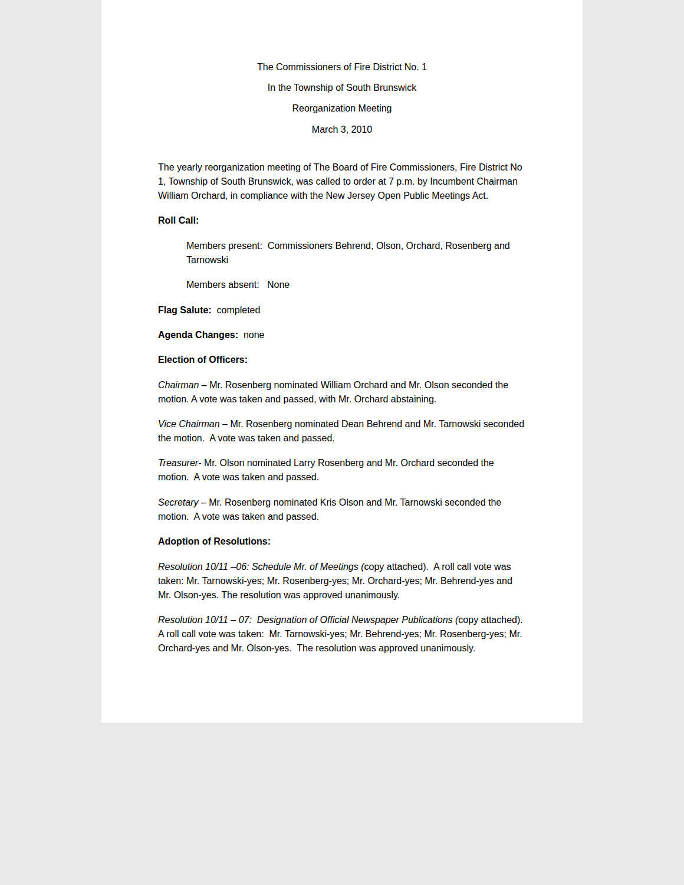The Commissioners of Fire District No. 1
In the Township of South Brunswick
Reorganization Meeting
March 3, 2010
The yearly reorganization meeting of The Board of Fire Commissioners, Fire District No 1, Township of South Brunswick, was called to order at 7 p.m. by Incumbent Chairman William Orchard, in compliance with the New Jersey Open Public Meetings Act.
Roll Call:
Members present: Commissioners Behrend, Olson, Orchard, Rosenberg and Tarnowski
Members absent: None
Flag Salute: completed
Agenda Changes: none
Election of Officers:
Chairman – Mr. Rosenberg nominated William Orchard and Mr. Olson seconded the motion. A vote was taken and passed, with Mr. Orchard abstaining.
Vice Chairman – Mr. Rosenberg nominated Dean Behrend and Mr. Tarnowski seconded the motion. A vote was taken and passed.
Treasurer- Mr. Olson nominated Larry Rosenberg and Mr. Orchard seconded the motion. A vote was taken and passed.
Secretary – Mr. Rosenberg nominated Kris Olson and Mr. Tarnowski seconded the motion. A vote was taken and passed.
Adoption of Resolutions:
Resolution 10/11 –06: Schedule Mr. of Meetings (copy attached). A roll call vote was taken: Mr. Tarnowski-yes; Mr. Rosenberg-yes; Mr. Orchard-yes; Mr. Behrend-yes and Mr. Olson-yes. The resolution was approved unanimously.
Resolution 10/11 – 07: Designation of Official Newspaper Publications (copy attached). A roll call vote was taken: Mr. Tarnowski-yes; Mr. Behrend-yes; Mr. Rosenberg-yes; Mr. Orchard-yes and Mr. Olson-yes. The resolution was approved unanimously.